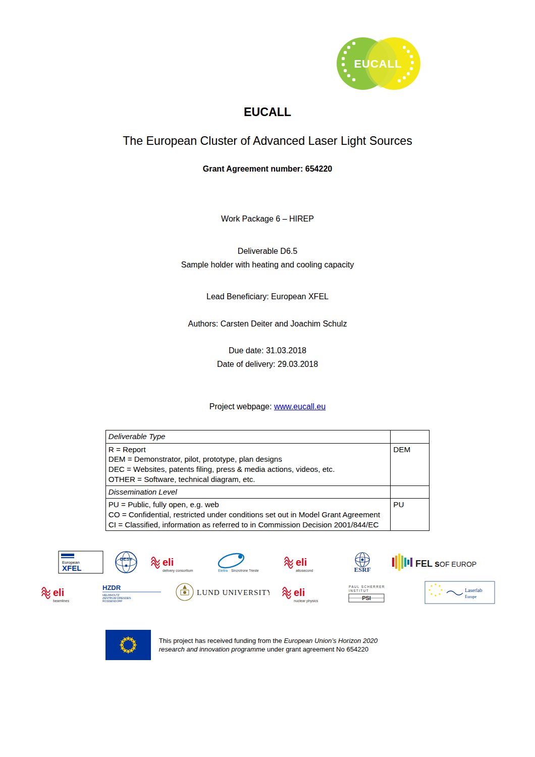EUCALL
EUCALL
The European Cluster of Advanced Laser Light Sources
Grant Agreement number: 654220
Work Package 6 – HIREP
Deliverable D6.5
Sample holder with heating and cooling capacity
Lead Beneficiary: European XFEL
Authors: Carsten Deiter and Joachim Schulz
Due date: 31.03.2018
Date of delivery: 29.03.2018
Project webpage: www.eucall.eu
| Deliverable Type | |
| R = Report DEM = Demonstrator, pilot, prototype, plan designs DEC = Websites, patents filing, press & media actions, videos, etc. OTHER = Software, technical diagram, etc. | DEM |
| Dissemination Level | |
| PU = Public, fully open, e.g. web CO = Confidential, restricted under conditions set out in Model Grant Agreement CI = Classified, information as referred to in Commission Decision 2001/844/EC | PU |
European XFEL
DESY
eli delivery consortium
Elettra Sincrotrone Trieste
eli attosecond
ESRF
FEL s OF EUROPE
eli beamlines
HZDR HELMHOLTZ ZENTRUM DRESDEN ROSSENDORF
LUND UNIVERSITY
eli nuclear physics
PAUL SCHERRER INSTITUT PSI
Laserlab Europe
This project has received funding from the European Union’s Horizon 2020
research and innovation programme under grant agreement No 654220